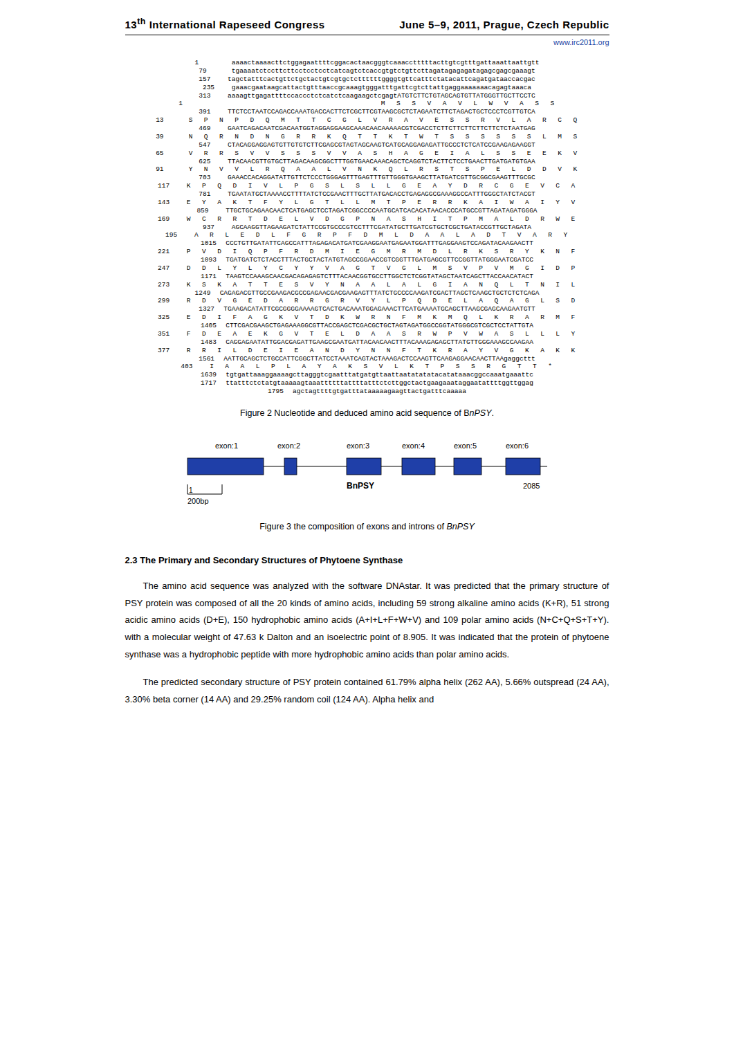13th International Rapeseed Congress June 5–9, 2011, Prague, Czech Republic
www.irc2011.org
1 aaaactaaaacttctggagaattttcggacactaacgggtcaaacctttttacttgtcgtttgattaaattaattgtt 79 tgaaaatctccttcttcctcctcctcatcagtctcaccgtgtctgttcttagatagagagatagagcgagcgaaagt 157 tagctatttcactgttctgctactgtcgtgctcttttttggggtgttcatttctatacattcagatgataaccacgac 235 gaaacgaataagcattactgtttaaccgcaaagtgggatttgattcgtcttattgaggaaaaaaacagagtaaaca 313 aaaagttgagattttccaccctctcatctcaagaagctcgagtATGTCTTCTGTAGCAGTGTTATGGGTTGCTTCCTC 1 M S S V A V L W V A S S 391 TTCTCCTAATCCAGACCAAATGACCACTTCTCGCTTCGTAAGCGCTCTAGAATCTTCTAGACTGCTCCCTCGTTGTCA 13 S P N P D Q M T T C G L V R A V E S S R V L A R C Q 469 GAATCAGACAATCGACAATGGTAGGAGGAAGCAAACAACAAAAACGTCGACCTCTTCTTCTTCTTCTTCTCTAATGAG 39 N Q R N D N G R R K Q T T K T W T S S S S S S L M S 547 CTACAGGAGGAGTGTTGTGTCTTCGAGCGTAGTAGCAAGTCATGCAGGAGAGATTGCCCTCTCATCCGAAGAGAAGGT 65 V R R S V V S S S V V A S H A G E I A L S S E E K V 625 TTACAACGTTGTGCTTAGACAAGCGGCTTTGGTGAACAAACAGCTCAGGTCTACTTCTCCTGAACTTGATGATGTGAA 91 Y N V V L R Q A A L V N K Q L R S T S P E L D D V K 703 GAAACCACAGGATATTGTTCTCCCTGGGAGTTTGAGTTTGTTGGGTGAAGCTTATGATCGTTGCGGCGAAGTTTGCGC 117 K P Q D I V L P G S L S L L G E A Y D R C G E V C A 781 TGAATATGCTAAAACCTTTTATCTCCGAACTTTGCTTATGACACCTGAGAGGCGAAAGGCCATTTGGGCTATCTACGT 143 E Y A K T F Y L G T L L M T P E R R K A I W A I Y V 859 TTGCTGCAGAACAACTCATGAGCTCCTAGATCGGCCCCAATGCATCACACATAACACCCATGCCGTTAGATAGATGGGA 169 W C R R T D E L V D G P N A S H I T P M A L D R W E 937 AGCAAGGTTAGAAGATCTATTCCGTGCCCGTCCTTTCGATATGCTTGATCGTGCTCGCTGATACCGTTGCTAGATA 195 A R L E D L F G R P F D M L D A A L A D T V A R Y 1015 CCCTGTTGATATTCAGCCATTTAGAGACATGATCGAAGGAATGAGAATGGATTTGAGGAAGTCCAGATACAAGAACTT 221 P V D I Q P F R D M I E G M R M D L R K S R Y K N F 1093 TGATGATCTCTACCTTTACTGCTACTATGTAGCCGGAACCGTCGGTTTGATGAGCGTTCCGGTTATGGGAATCGATCC 247 D D L Y L Y C Y Y V A G T V G L M S V P V M G I D P 1171 TAAGTCCAAAGCAACGACAGAGAGTCTTTACAACGGTGCCTTGGCTCTCGGTATAGCTAATCAGCTTACCAACATACT 273 K S K A T T E S V Y N A A L A L G I A N Q L T N I L 1249 CAGAGACGTTGCCGAAGACGCCGAGAACGACGAAGAGTTTATCTGCCCCAAGATCGACTTAGCTCAAGCTGCTCTCTCAGA 299 R D V G E D A R R G R V Y L P Q D E L A Q A G L S D 1327 TGAAGACATATTCGCGGGGAAAAGTCACTGACAAATGGAGAAACTTCATGAAAATGCAGCTTAAGCGAGCAAGAATGTT 325 E D I F A G K V T D K W R N F M K M Q L K R A R M F 1405 CTTCGACGAAGCTGAGAAAGGCGTTACCGAGCTCGACGCTGCTAGTAGATGGCCGGTATGGGCGTCGCTCCTATTGTA 351 F D E A E K G V T E L D A A S R W P V W A S L L L Y 1483 CAGGAGAATATTGGACGAGATTGAAGCGAATGATTACAACAACTTTACAAAGAGAGCTTATGTTGGGAAAGCCAAGAA 377 R R I L D E I E A N D Y N N F T K R A Y V G K A K K 1561 AATTGCAGCTCTGCCATTCGGCTTATCCTAAATCAGTACTAAAGACTCCAAGTTCAAGAGGAACAACTTAAgaggcttt 403 I A A L P L A Y A K S V L K T P S S R G T T * 1639 tgtgattaaaggaaaagcttagggtcgaatttatgatgttaattaatatatatacatataaacggccaaatgaaattc 1717 ttatttctctatgtaaaaagtaaattttttattttatttctcttggctactgaagaaataggaatattttggttggag 1795 agctagttttgtgatttataaaaagaagttactgatttcaaaaa
Figure 2 Nucleotide and deduced amino acid sequence of BnPSY.
exon:1 exon:2 exon:3 exon:4 exon:5 exon:6 1 200bp BnPSY 2085
Figure 3 the composition of exons and introns of BnPSY
2.3 The Primary and Secondary Structures of Phytoene Synthase
The amino acid sequence was analyzed with the software DNAstar. It was predicted that the primary structure of PSY protein was composed of all the 20 kinds of amino acids, including 59 strong alkaline amino acids (K+R), 51 strong acidic amino acids (D+E), 150 hydrophobic amino acids (A+I+L+F+W+V) and 109 polar amino acids (N+C+Q+S+T+Y). with a molecular weight of 47.63 k Dalton and an isoelectric point of 8.905. It was indicated that the protein of phytoene synthase was a hydrophobic peptide with more hydrophobic amino acids than polar amino acids.
The predicted secondary structure of PSY protein contained 61.79% alpha helix (262 AA), 5.66% outspread (24 AA), 3.30% beta corner (14 AA) and 29.25% random coil (124 AA). Alpha helix and